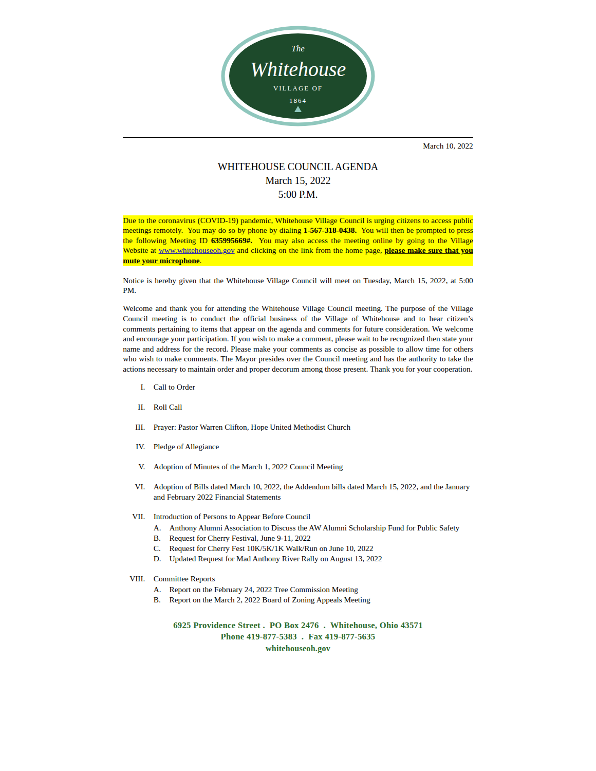The Whitehouse VILLAGE OF 1864
March 10, 2022
WHITEHOUSE COUNCIL AGENDA March 15, 2022 5:00 P.M.
Due to the coronavirus (COVID-19) pandemic, Whitehouse Village Council is urging citizens to access public meetings remotely. You may do so by phone by dialing 1-567-318-0438. You will then be prompted to press the following Meeting ID 635995669#. You may also access the meeting online by going to the Village Website at www.whitehouseoh.gov and clicking on the link from the home page, please make sure that you mute your microphone.
Notice is hereby given that the Whitehouse Village Council will meet on Tuesday, March 15, 2022, at 5:00 PM.
Welcome and thank you for attending the Whitehouse Village Council meeting. The purpose of the Village Council meeting is to conduct the official business of the Village of Whitehouse and to hear citizen’s comments pertaining to items that appear on the agenda and comments for future consideration. We welcome and encourage your participation. If you wish to make a comment, please wait to be recognized then state your name and address for the record. Please make your comments as concise as possible to allow time for others who wish to make comments. The Mayor presides over the Council meeting and has the authority to take the actions necessary to maintain order and proper decorum among those present. Thank you for your cooperation.
I. Call to Order
II. Roll Call
III. Prayer: Pastor Warren Clifton, Hope United Methodist Church
IV. Pledge of Allegiance
V. Adoption of Minutes of the March 1, 2022 Council Meeting
VI. Adoption of Bills dated March 10, 2022, the Addendum bills dated March 15, 2022, and the January and February 2022 Financial Statements
VII. Introduction of Persons to Appear Before Council
A. Anthony Alumni Association to Discuss the AW Alumni Scholarship Fund for Public Safety
B. Request for Cherry Festival, June 9-11, 2022
C. Request for Cherry Fest 10K/5K/1K Walk/Run on June 10, 2022
D. Updated Request for Mad Anthony River Rally on August 13, 2022
VIII. Committee Reports
A. Report on the February 24, 2022 Tree Commission Meeting
B. Report on the March 2, 2022 Board of Zoning Appeals Meeting
6925 Providence Street . PO Box 2476 . Whitehouse, Ohio 43571
Phone 419-877-5383 . Fax 419-877-5635
whitehouseoh.gov